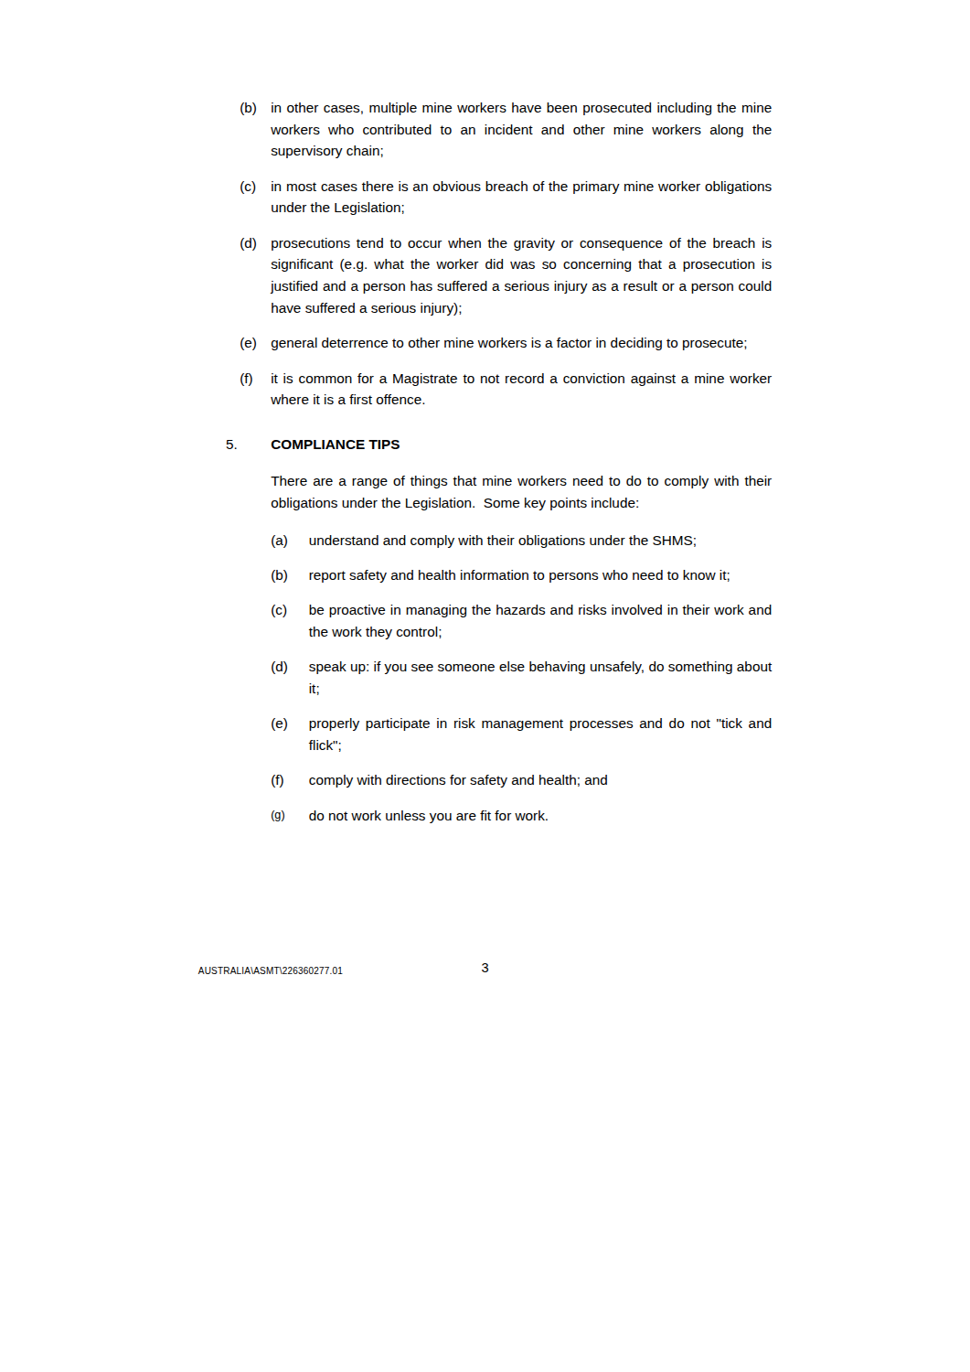(b)
in other cases, multiple mine workers have been prosecuted including the mine workers who contributed to an incident and other mine workers along the supervisory chain;
(c)
in most cases there is an obvious breach of the primary mine worker obligations under the Legislation;
(d)
prosecutions tend to occur when the gravity or consequence of the breach is significant (e.g. what the worker did was so concerning that a prosecution is justified and a person has suffered a serious injury as a result or a person could have suffered a serious injury);
(e)
general deterrence to other mine workers is a factor in deciding to prosecute;
(f)
it is common for a Magistrate to not record a conviction against a mine worker where it is a first offence.
5.
COMPLIANCE TIPS
There are a range of things that mine workers need to do to comply with their obligations under the Legislation. Some key points include:
(a)
understand and comply with their obligations under the SHMS;
(b)
report safety and health information to persons who need to know it;
(c)
be proactive in managing the hazards and risks involved in their work and the work they control;
(d)
speak up: if you see someone else behaving unsafely, do something about it;
(e)
properly participate in risk management processes and do not "tick and flick";
(f)
comply with directions for safety and health; and
(g)
do not work unless you are fit for work.
AUSTRALIA\ASMT\226360277.01
3